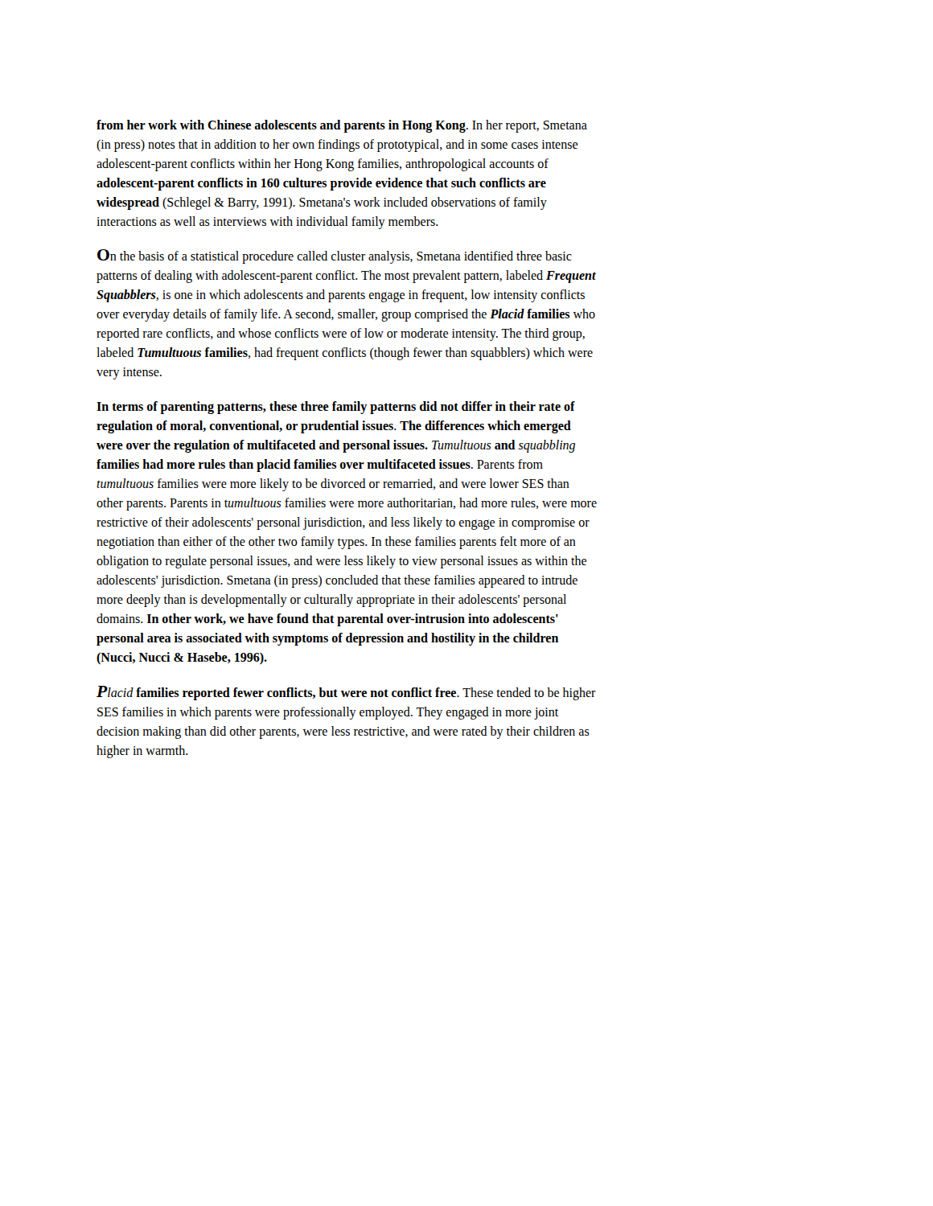from her work with Chinese adolescents and parents in Hong Kong. In her report, Smetana (in press) notes that in addition to her own findings of prototypical, and in some cases intense adolescent-parent conflicts within her Hong Kong families, anthropological accounts of adolescent-parent conflicts in 160 cultures provide evidence that such conflicts are widespread (Schlegel & Barry, 1991). Smetana's work included observations of family interactions as well as interviews with individual family members.
On the basis of a statistical procedure called cluster analysis, Smetana identified three basic patterns of dealing with adolescent-parent conflict. The most prevalent pattern, labeled Frequent Squabblers, is one in which adolescents and parents engage in frequent, low intensity conflicts over everyday details of family life. A second, smaller, group comprised the Placid families who reported rare conflicts, and whose conflicts were of low or moderate intensity. The third group, labeled Tumultuous families, had frequent conflicts (though fewer than squabblers) which were very intense.
In terms of parenting patterns, these three family patterns did not differ in their rate of regulation of moral, conventional, or prudential issues. The differences which emerged were over the regulation of multifaceted and personal issues. Tumultuous and squabbling families had more rules than placid families over multifaceted issues. Parents from tumultuous families were more likely to be divorced or remarried, and were lower SES than other parents. Parents in tumultuous families were more authoritarian, had more rules, were more restrictive of their adolescents' personal jurisdiction, and less likely to engage in compromise or negotiation than either of the other two family types. In these families parents felt more of an obligation to regulate personal issues, and were less likely to view personal issues as within the adolescents' jurisdiction. Smetana (in press) concluded that these families appeared to intrude more deeply than is developmentally or culturally appropriate in their adolescents' personal domains. In other work, we have found that parental over-intrusion into adolescents' personal area is associated with symptoms of depression and hostility in the children (Nucci, Nucci & Hasebe, 1996).
Placid families reported fewer conflicts, but were not conflict free. These tended to be higher SES families in which parents were professionally employed. They engaged in more joint decision making than did other parents, were less restrictive, and were rated by their children as higher in warmth.